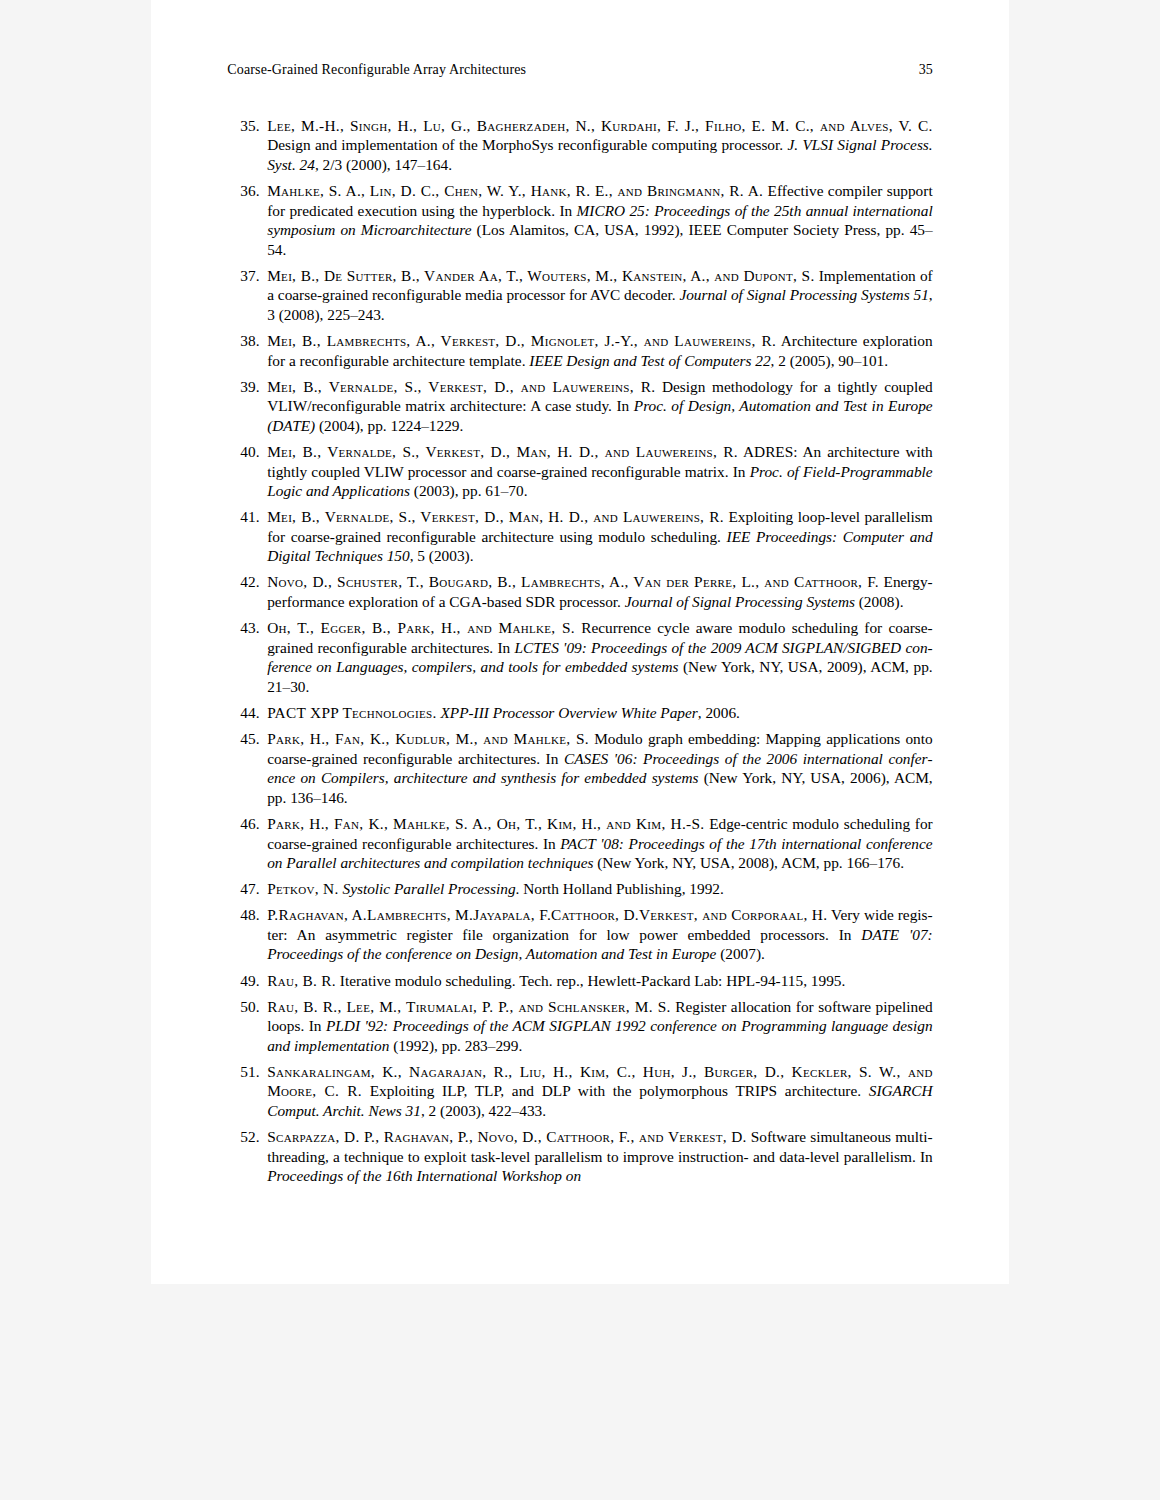Coarse-Grained Reconfigurable Array Architectures 35
Lee, M.-H., Singh, H., Lu, G., Bagherzadeh, N., Kurdahi, F. J., Filho, E. M. C., and Alves, V. C. Design and implementation of the MorphoSys reconfigurable computing processor. J. VLSI Signal Process. Syst. 24, 2/3 (2000), 147–164.
Mahlke, S. A., Lin, D. C., Chen, W. Y., Hank, R. E., and Bringmann, R. A. Effective compiler support for predicated execution using the hyperblock. In MICRO 25: Proceedings of the 25th annual international symposium on Microarchitecture (Los Alamitos, CA, USA, 1992), IEEE Computer Society Press, pp. 45–54.
Mei, B., De Sutter, B., Vander Aa, T., Wouters, M., Kanstein, A., and Dupont, S. Implementation of a coarse-grained reconfigurable media processor for AVC decoder. Journal of Signal Processing Systems 51, 3 (2008), 225–243.
Mei, B., Lambrechts, A., Verkest, D., Mignolet, J.-Y., and Lauwereins, R. Architecture exploration for a reconfigurable architecture template. IEEE Design and Test of Computers 22, 2 (2005), 90–101.
Mei, B., Vernalde, S., Verkest, D., and Lauwereins, R. Design methodology for a tightly coupled VLIW/reconfigurable matrix architecture: A case study. In Proc. of Design, Automation and Test in Europe (DATE) (2004), pp. 1224–1229.
Mei, B., Vernalde, S., Verkest, D., Man, H. D., and Lauwereins, R. ADRES: An architecture with tightly coupled VLIW processor and coarse-grained reconfigurable matrix. In Proc. of Field-Programmable Logic and Applications (2003), pp. 61–70.
Mei, B., Vernalde, S., Verkest, D., Man, H. D., and Lauwereins, R. Exploiting loop-level parallelism for coarse-grained reconfigurable architecture using modulo scheduling. IEE Proceedings: Computer and Digital Techniques 150, 5 (2003).
Novo, D., Schuster, T., Bougard, B., Lambrechts, A., Van der Perre, L., and Catthoor, F. Energy-performance exploration of a CGA-based SDR processor. Journal of Signal Processing Systems (2008).
Oh, T., Egger, B., Park, H., and Mahlke, S. Recurrence cycle aware modulo scheduling for coarse-grained reconfigurable architectures. In LCTES '09: Proceedings of the 2009 ACM SIGPLAN/SIGBED conference on Languages, compilers, and tools for embedded systems (New York, NY, USA, 2009), ACM, pp. 21–30.
PACT XPP Technologies. XPP-III Processor Overview White Paper, 2006.
Park, H., Fan, K., Kudlur, M., and Mahlke, S. Modulo graph embedding: Mapping applications onto coarse-grained reconfigurable architectures. In CASES '06: Proceedings of the 2006 international conference on Compilers, architecture and synthesis for embedded systems (New York, NY, USA, 2006), ACM, pp. 136–146.
Park, H., Fan, K., Mahlke, S. A., Oh, T., Kim, H., and Kim, H.-S. Edge-centric modulo scheduling for coarse-grained reconfigurable architectures. In PACT '08: Proceedings of the 17th international conference on Parallel architectures and compilation techniques (New York, NY, USA, 2008), ACM, pp. 166–176.
Petkov, N. Systolic Parallel Processing. North Holland Publishing, 1992.
P.Raghavan, A.Lambrechts, M.Jayapala, F.Catthoor, D.Verkest, and Corporaal, H. Very wide register: An asymmetric register file organization for low power embedded processors. In DATE '07: Proceedings of the conference on Design, Automation and Test in Europe (2007).
Rau, B. R. Iterative modulo scheduling. Tech. rep., Hewlett-Packard Lab: HPL-94-115, 1995.
Rau, B. R., Lee, M., Tirumalai, P. P., and Schlansker, M. S. Register allocation for software pipelined loops. In PLDI '92: Proceedings of the ACM SIGPLAN 1992 conference on Programming language design and implementation (1992), pp. 283–299.
Sankaralingam, K., Nagarajan, R., Liu, H., Kim, C., Huh, J., Burger, D., Keckler, S. W., and Moore, C. R. Exploiting ILP, TLP, and DLP with the polymorphous TRIPS architecture. SIGARCH Comput. Archit. News 31, 2 (2003), 422–433.
Scarpazza, D. P., Raghavan, P., Novo, D., Catthoor, F., and Verkest, D. Software simultaneous multi-threading, a technique to exploit task-level parallelism to improve instruction- and data-level parallelism. In Proceedings of the 16th International Workshop on